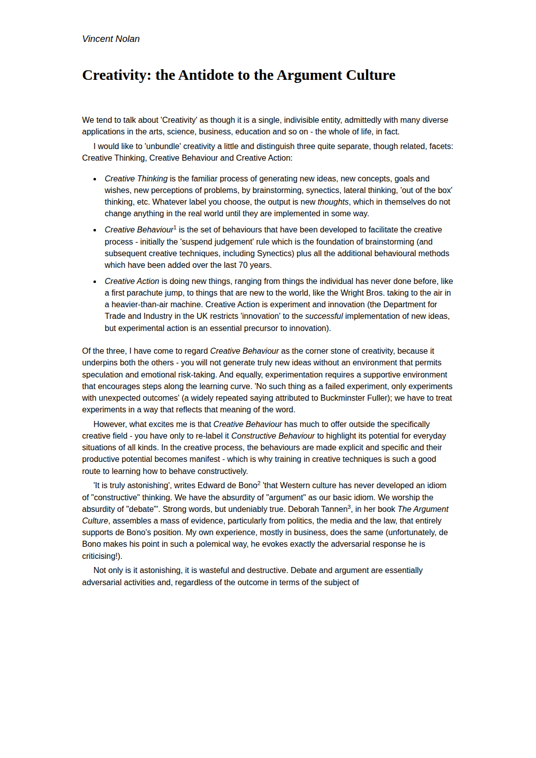Vincent Nolan
Creativity: the Antidote to the Argument Culture
We tend to talk about 'Creativity' as though it is a single, indivisible entity, admittedly with many diverse applications in the arts, science, business, education and so on - the whole of life, in fact.
I would like to 'unbundle' creativity a little and distinguish three quite separate, though related, facets: Creative Thinking, Creative Behaviour and Creative Action:
Creative Thinking is the familiar process of generating new ideas, new concepts, goals and wishes, new perceptions of problems, by brainstorming, synectics, lateral thinking, 'out of the box' thinking, etc. Whatever label you choose, the output is new thoughts, which in themselves do not change anything in the real world until they are implemented in some way.
Creative Behaviour1 is the set of behaviours that have been developed to facilitate the creative process - initially the 'suspend judgement' rule which is the foundation of brainstorming (and subsequent creative techniques, including Synectics) plus all the additional behavioural methods which have been added over the last 70 years.
Creative Action is doing new things, ranging from things the individual has never done before, like a first parachute jump, to things that are new to the world, like the Wright Bros. taking to the air in a heavier-than-air machine. Creative Action is experiment and innovation (the Department for Trade and Industry in the UK restricts 'innovation' to the successful implementation of new ideas, but experimental action is an essential precursor to innovation).
Of the three, I have come to regard Creative Behaviour as the corner stone of creativity, because it underpins both the others - you will not generate truly new ideas without an environment that permits speculation and emotional risk-taking. And equally, experimentation requires a supportive environment that encourages steps along the learning curve. 'No such thing as a failed experiment, only experiments with unexpected outcomes' (a widely repeated saying attributed to Buckminster Fuller); we have to treat experiments in a way that reflects that meaning of the word.
However, what excites me is that Creative Behaviour has much to offer outside the specifically creative field - you have only to re-label it Constructive Behaviour to highlight its potential for everyday situations of all kinds. In the creative process, the behaviours are made explicit and specific and their productive potential becomes manifest - which is why training in creative techniques is such a good route to learning how to behave constructively.
'It is truly astonishing', writes Edward de Bono2 'that Western culture has never developed an idiom of "constructive" thinking. We have the absurdity of "argument" as our basic idiom. We worship the absurdity of "debate"'. Strong words, but undeniably true. Deborah Tannen3, in her book The Argument Culture, assembles a mass of evidence, particularly from politics, the media and the law, that entirely supports de Bono's position. My own experience, mostly in business, does the same (unfortunately, de Bono makes his point in such a polemical way, he evokes exactly the adversarial response he is criticising!).
Not only is it astonishing, it is wasteful and destructive. Debate and argument are essentially adversarial activities and, regardless of the outcome in terms of the subject of